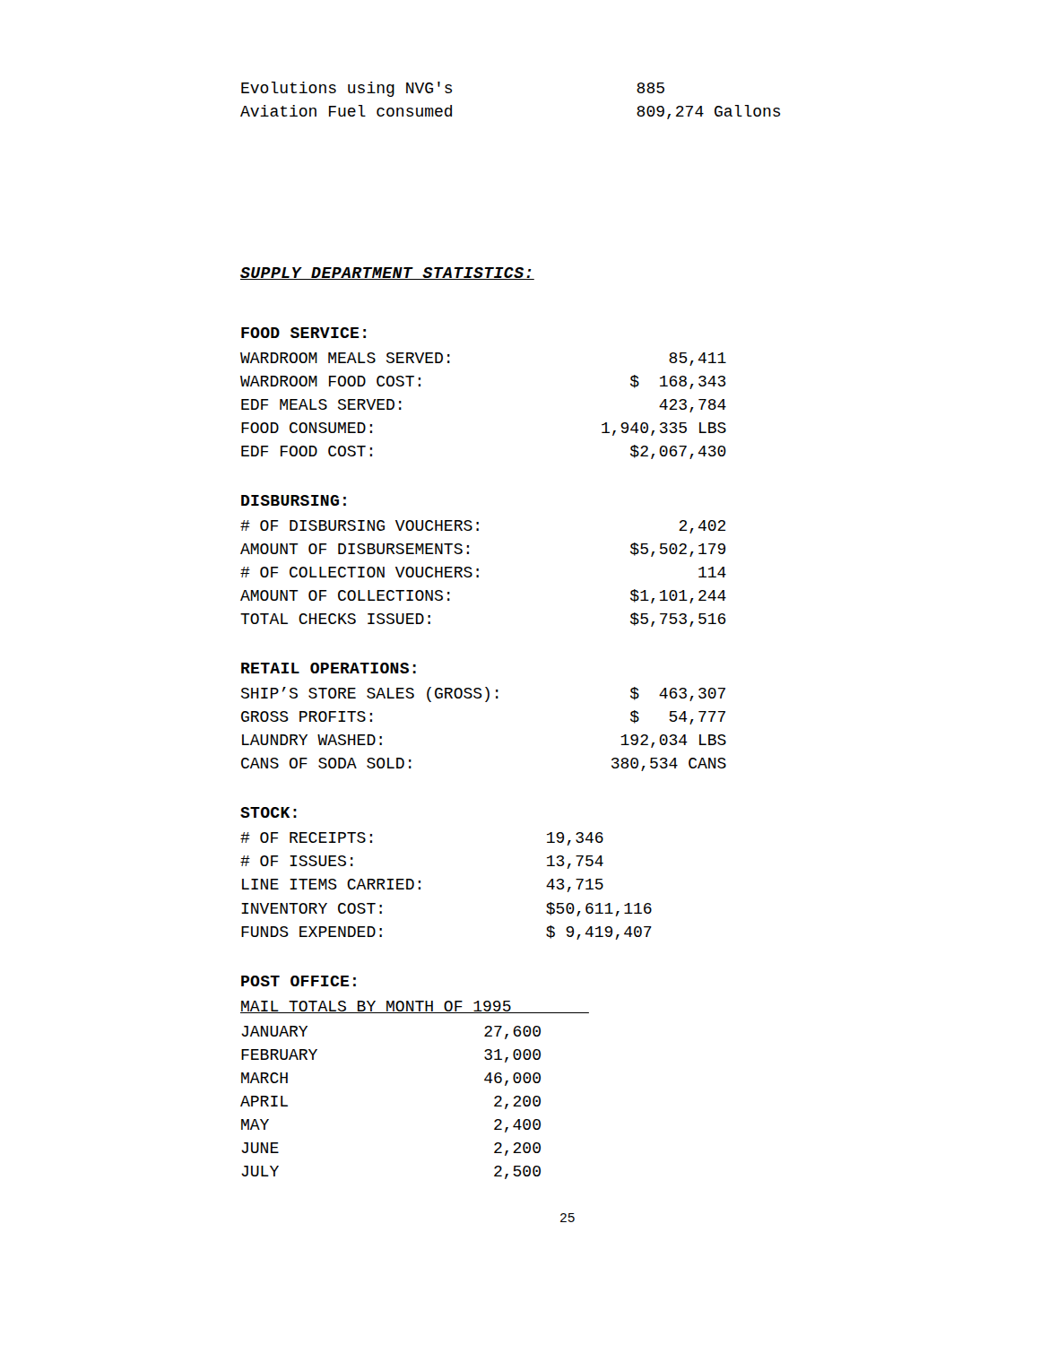Evolutions using NVG's 885
Aviation Fuel consumed 809,274 Gallons
SUPPLY DEPARTMENT STATISTICS:
FOOD SERVICE:
WARDROOM MEALS SERVED: 85,411
WARDROOM FOOD COST: $ 168,343
EDF MEALS SERVED: 423,784
FOOD CONSUMED: 1,940,335 LBS
EDF FOOD COST: $2,067,430
DISBURSING:
# OF DISBURSING VOUCHERS: 2,402
AMOUNT OF DISBURSEMENTS: $5,502,179
# OF COLLECTION VOUCHERS: 114
AMOUNT OF COLLECTIONS: $1,101,244
TOTAL CHECKS ISSUED: $5,753,516
RETAIL OPERATIONS:
SHIP’S STORE SALES (GROSS): $ 463,307
GROSS PROFITS: $ 54,777
LAUNDRY WASHED: 192,034 LBS
CANS OF SODA SOLD: 380,534 CANS
STOCK:
# OF RECEIPTS: 19,346
# OF ISSUES: 13,754
LINE ITEMS CARRIED: 43,715
INVENTORY COST: $50,611,116
FUNDS EXPENDED: $ 9,419,407
POST OFFICE:
MAIL TOTALS BY MONTH OF 1995
JANUARY 27,600
FEBRUARY 31,000
MARCH 46,000
APRIL 2,200
MAY 2,400
JUNE 2,200
JULY 2,500
25